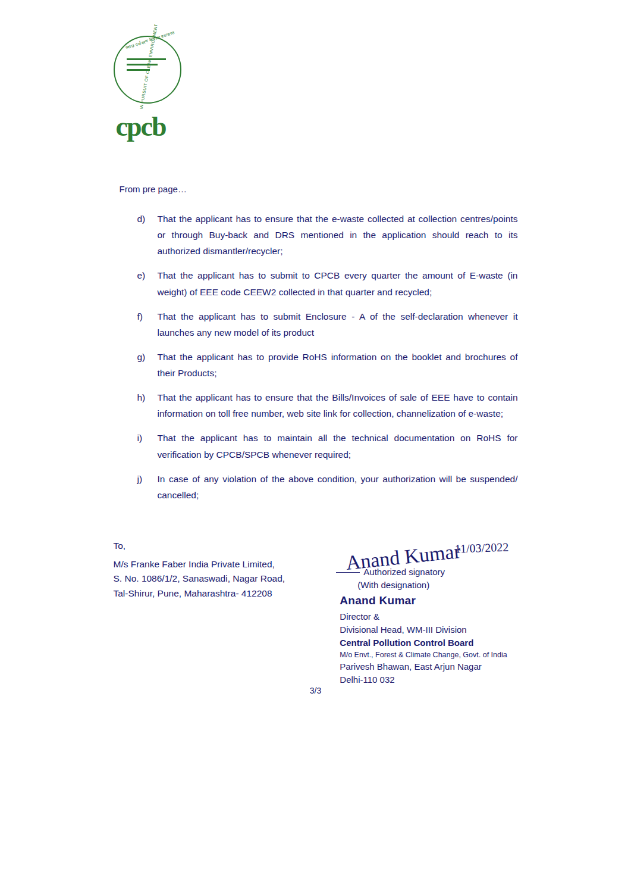स्वच्छ पर्यावरण के लिए प्रयासरत
IN PURSUIT OF CLEAN ENVIRONMENT
cpcb
From pre page…
d) That the applicant has to ensure that the e-waste collected at collection centres/points or through Buy-back and DRS mentioned in the application should reach to its authorized dismantler/recycler;
e) That the applicant has to submit to CPCB every quarter the amount of E-waste (in weight) of EEE code CEEW2 collected in that quarter and recycled;
f) That the applicant has to submit Enclosure - A of the self-declaration whenever it launches any new model of its product
g) That the applicant has to provide RoHS information on the booklet and brochures of their Products;
h) That the applicant has to ensure that the Bills/Invoices of sale of EEE have to contain information on toll free number, web site link for collection, channelization of e-waste;
i) That the applicant has to maintain all the technical documentation on RoHS for verification by CPCB/SPCB whenever required;
j) In case of any violation of the above condition, your authorization will be suspended/ cancelled;
Anand Kumar11/03/2022
Authorized signatory
(With designation)
Anand Kumar
Director &
Divisional Head, WM-III Division
Central Pollution Control Board
M/o Envt., Forest & Climate Change, Govt. of India
Parivesh Bhawan, East Arjun Nagar
Delhi-110 032
To,
M/s Franke Faber India Private Limited,
S. No. 1086/1/2, Sanaswadi, Nagar Road,
Tal-Shirur, Pune, Maharashtra- 412208
3/3